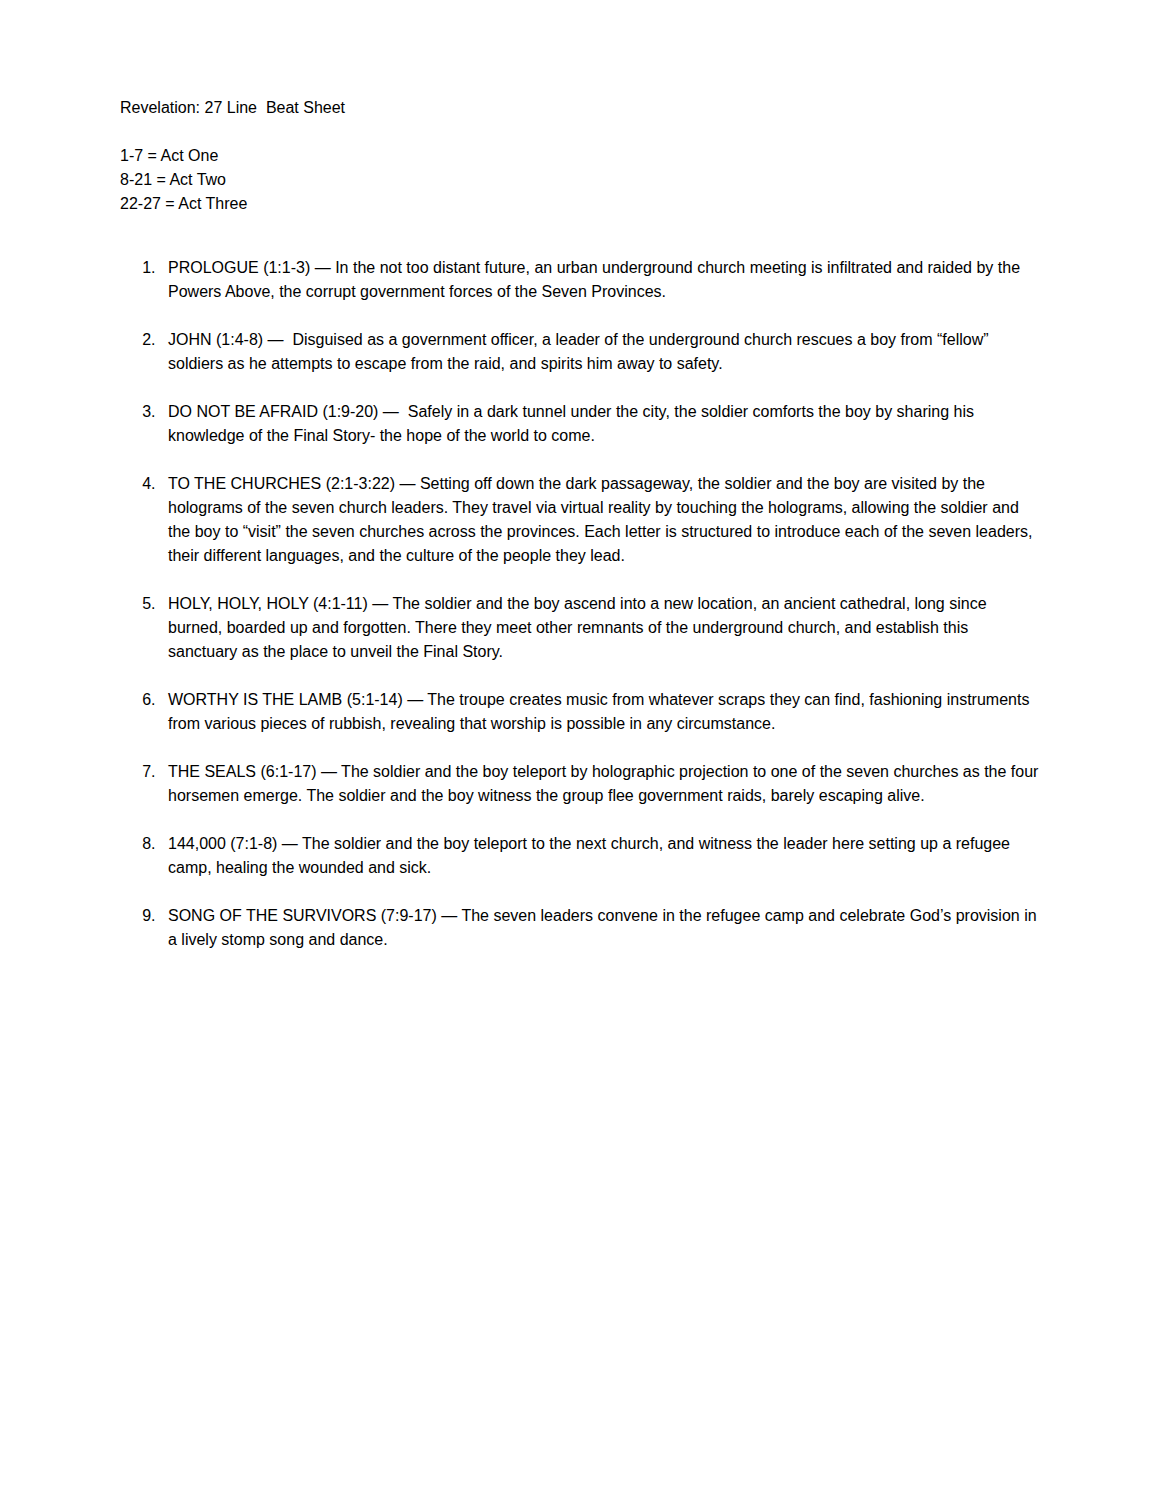Revelation: 27 Line Beat Sheet
1-7 = Act One
8-21 = Act Two
22-27 = Act Three
PROLOGUE (1:1-3) — In the not too distant future, an urban underground church meeting is infiltrated and raided by the Powers Above, the corrupt government forces of the Seven Provinces.
JOHN (1:4-8) — Disguised as a government officer, a leader of the underground church rescues a boy from “fellow” soldiers as he attempts to escape from the raid, and spirits him away to safety.
DO NOT BE AFRAID (1:9-20) — Safely in a dark tunnel under the city, the soldier comforts the boy by sharing his knowledge of the Final Story- the hope of the world to come.
TO THE CHURCHES (2:1-3:22) — Setting off down the dark passageway, the soldier and the boy are visited by the holograms of the seven church leaders. They travel via virtual reality by touching the holograms, allowing the soldier and the boy to “visit” the seven churches across the provinces. Each letter is structured to introduce each of the seven leaders, their different languages, and the culture of the people they lead.
HOLY, HOLY, HOLY (4:1-11) — The soldier and the boy ascend into a new location, an ancient cathedral, long since burned, boarded up and forgotten. There they meet other remnants of the underground church, and establish this sanctuary as the place to unveil the Final Story.
WORTHY IS THE LAMB (5:1-14) — The troupe creates music from whatever scraps they can find, fashioning instruments from various pieces of rubbish, revealing that worship is possible in any circumstance.
THE SEALS (6:1-17) — The soldier and the boy teleport by holographic projection to one of the seven churches as the four horsemen emerge. The soldier and the boy witness the group flee government raids, barely escaping alive.
144,000 (7:1-8) — The soldier and the boy teleport to the next church, and witness the leader here setting up a refugee camp, healing the wounded and sick.
SONG OF THE SURVIVORS (7:9-17) — The seven leaders convene in the refugee camp and celebrate God’s provision in a lively stomp song and dance.